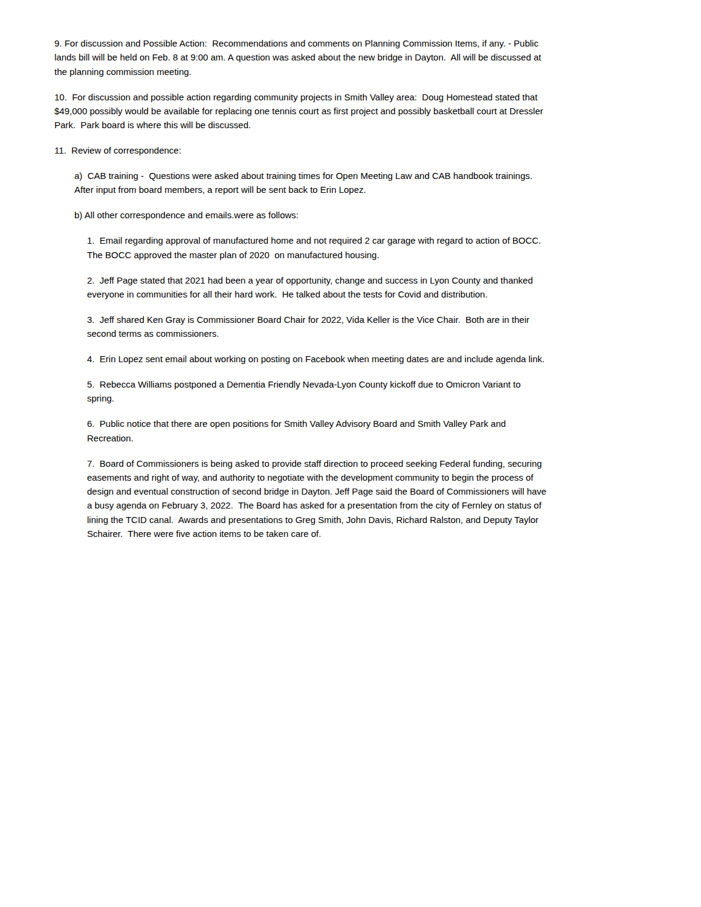9. For discussion and Possible Action: Recommendations and comments on Planning Commission Items, if any. - Public lands bill will be held on Feb. 8 at 9:00 am. A question was asked about the new bridge in Dayton. All will be discussed at the planning commission meeting.
10. For discussion and possible action regarding community projects in Smith Valley area: Doug Homestead stated that $49,000 possibly would be available for replacing one tennis court as first project and possibly basketball court at Dressler Park. Park board is where this will be discussed.
11. Review of correspondence:
a) CAB training - Questions were asked about training times for Open Meeting Law and CAB handbook trainings. After input from board members, a report will be sent back to Erin Lopez.
b) All other correspondence and emails.were as follows:
1. Email regarding approval of manufactured home and not required 2 car garage with regard to action of BOCC. The BOCC approved the master plan of 2020 on manufactured housing.
2. Jeff Page stated that 2021 had been a year of opportunity, change and success in Lyon County and thanked everyone in communities for all their hard work. He talked about the tests for Covid and distribution.
3. Jeff shared Ken Gray is Commissioner Board Chair for 2022, Vida Keller is the Vice Chair. Both are in their second terms as commissioners.
4. Erin Lopez sent email about working on posting on Facebook when meeting dates are and include agenda link.
5. Rebecca Williams postponed a Dementia Friendly Nevada-Lyon County kickoff due to Omicron Variant to spring.
6. Public notice that there are open positions for Smith Valley Advisory Board and Smith Valley Park and Recreation.
7. Board of Commissioners is being asked to provide staff direction to proceed seeking Federal funding, securing easements and right of way, and authority to negotiate with the development community to begin the process of design and eventual construction of second bridge in Dayton. Jeff Page said the Board of Commissioners will have a busy agenda on February 3, 2022. The Board has asked for a presentation from the city of Fernley on status of lining the TCID canal. Awards and presentations to Greg Smith, John Davis, Richard Ralston, and Deputy Taylor Schairer. There were five action items to be taken care of.